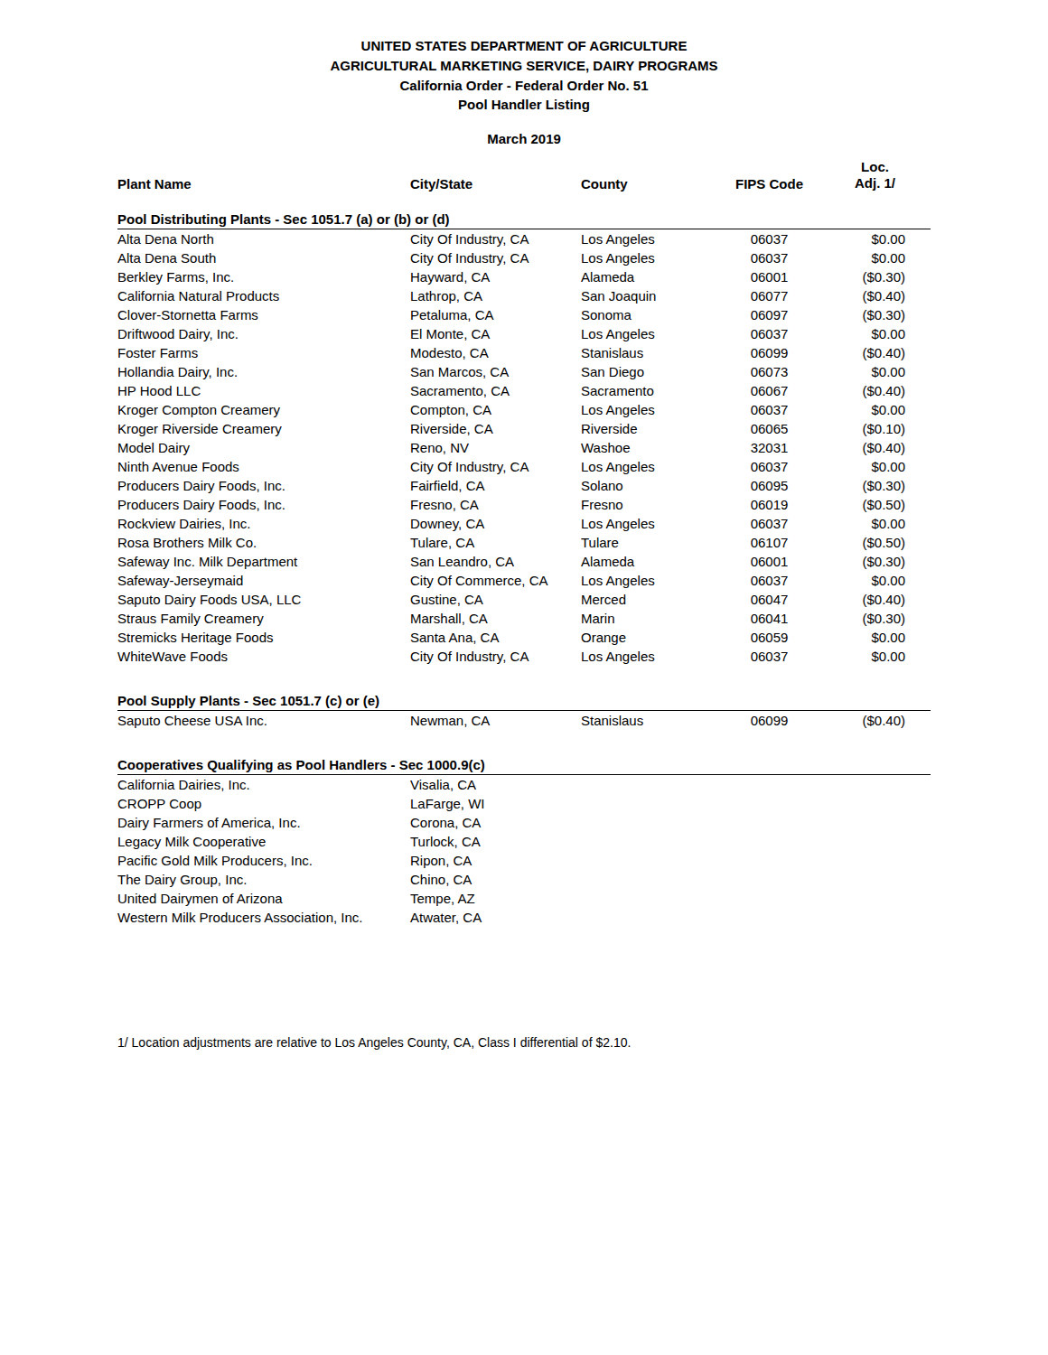UNITED STATES DEPARTMENT OF AGRICULTURE AGRICULTURAL MARKETING SERVICE, DAIRY PROGRAMS California Order - Federal Order No. 51 Pool Handler Listing
March 2019
| Plant Name | City/State | County | FIPS Code | Loc. Adj. 1/ |
| --- | --- | --- | --- | --- |
| Pool Distributing Plants - Sec 1051.7 (a) or (b) or (d) |
| Alta Dena North | City Of Industry, CA | Los Angeles | 06037 | $0.00 |
| Alta Dena South | City Of Industry, CA | Los Angeles | 06037 | $0.00 |
| Berkley Farms, Inc. | Hayward, CA | Alameda | 06001 | ($0.30) |
| California Natural Products | Lathrop, CA | San Joaquin | 06077 | ($0.40) |
| Clover-Stornetta Farms | Petaluma, CA | Sonoma | 06097 | ($0.30) |
| Driftwood Dairy, Inc. | El Monte, CA | Los Angeles | 06037 | $0.00 |
| Foster Farms | Modesto, CA | Stanislaus | 06099 | ($0.40) |
| Hollandia Dairy, Inc. | San Marcos, CA | San Diego | 06073 | $0.00 |
| HP Hood LLC | Sacramento, CA | Sacramento | 06067 | ($0.40) |
| Kroger Compton Creamery | Compton, CA | Los Angeles | 06037 | $0.00 |
| Kroger Riverside Creamery | Riverside, CA | Riverside | 06065 | ($0.10) |
| Model Dairy | Reno, NV | Washoe | 32031 | ($0.40) |
| Ninth Avenue Foods | City Of Industry, CA | Los Angeles | 06037 | $0.00 |
| Producers Dairy Foods, Inc. | Fairfield, CA | Solano | 06095 | ($0.30) |
| Producers Dairy Foods, Inc. | Fresno, CA | Fresno | 06019 | ($0.50) |
| Rockview Dairies, Inc. | Downey, CA | Los Angeles | 06037 | $0.00 |
| Rosa Brothers Milk Co. | Tulare, CA | Tulare | 06107 | ($0.50) |
| Safeway Inc. Milk Department | San Leandro, CA | Alameda | 06001 | ($0.30) |
| Safeway-Jerseymaid | City Of Commerce, CA | Los Angeles | 06037 | $0.00 |
| Saputo Dairy Foods USA, LLC | Gustine, CA | Merced | 06047 | ($0.40) |
| Straus Family Creamery | Marshall, CA | Marin | 06041 | ($0.30) |
| Stremicks Heritage Foods | Santa Ana, CA | Orange | 06059 | $0.00 |
| WhiteWave Foods | City Of Industry, CA | Los Angeles | 06037 | $0.00 |
| Pool Supply Plants - Sec 1051.7 (c) or (e) |
| Saputo Cheese USA Inc. | Newman, CA | Stanislaus | 06099 | ($0.40) |
| Cooperatives Qualifying as Pool Handlers - Sec 1000.9(c) |
| California Dairies, Inc. | Visalia, CA | | | |
| CROPP Coop | LaFarge, WI | | | |
| Dairy Farmers of America, Inc. | Corona, CA | | | |
| Legacy Milk Cooperative | Turlock, CA | | | |
| Pacific Gold Milk Producers, Inc. | Ripon, CA | | | |
| The Dairy Group, Inc. | Chino, CA | | | |
| United Dairymen of Arizona | Tempe, AZ | | | |
| Western Milk Producers Association, Inc. | Atwater, CA | | | |
1/ Location adjustments are relative to Los Angeles County, CA, Class I differential of $2.10.